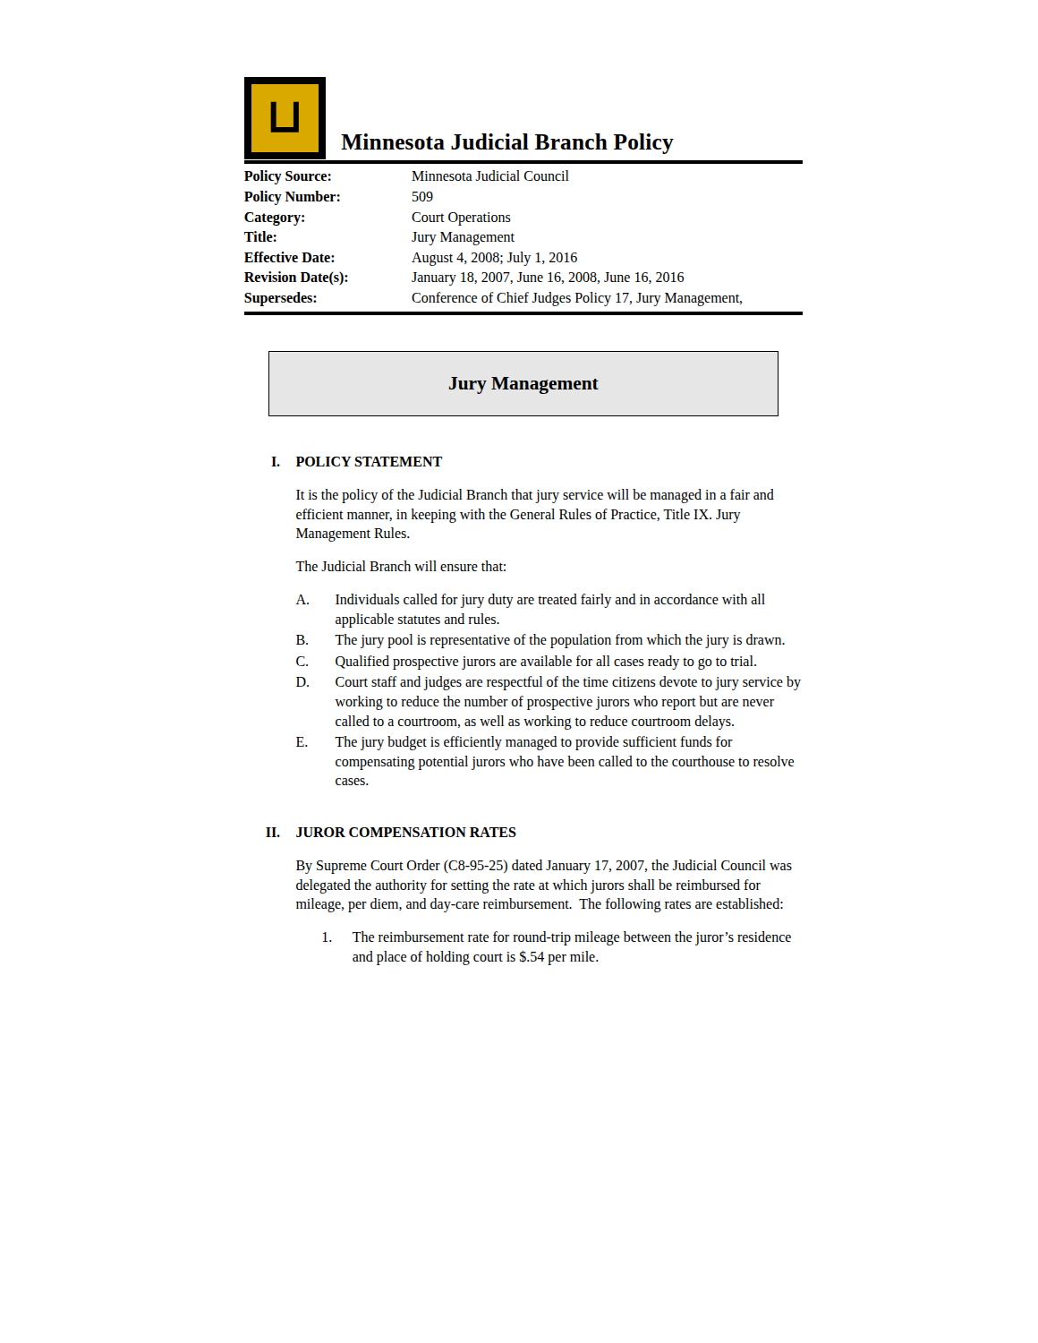⊔
Minnesota Judicial Branch Policy
| Policy Source: | Minnesota Judicial Council |
| Policy Number: | 509 |
| Category: | Court Operations |
| Title: | Jury Management |
| Effective Date: | August 4, 2008; July 1, 2016 |
| Revision Date(s): | January 18, 2007, June 16, 2008, June 16, 2016 |
| Supersedes: | Conference of Chief Judges Policy 17, Jury Management, |
Jury Management
I.
Policy Statement
It is the policy of the Judicial Branch that jury service will be managed in a fair and efficient manner, in keeping with the General Rules of Practice, Title IX. Jury Management Rules.
The Judicial Branch will ensure that:
A. Individuals called for jury duty are treated fairly and in accordance with all applicable statutes and rules.
B. The jury pool is representative of the population from which the jury is drawn.
C. Qualified prospective jurors are available for all cases ready to go to trial.
D. Court staff and judges are respectful of the time citizens devote to jury service by working to reduce the number of prospective jurors who report but are never called to a courtroom, as well as working to reduce courtroom delays.
E. The jury budget is efficiently managed to provide sufficient funds for compensating potential jurors who have been called to the courthouse to resolve cases.
II.
Juror Compensation Rates
By Supreme Court Order (C8-95-25) dated January 17, 2007, the Judicial Council was delegated the authority for setting the rate at which jurors shall be reimbursed for mileage, per diem, and day-care reimbursement. The following rates are established:
1. The reimbursement rate for round-trip mileage between the juror’s residence and place of holding court is $.54 per mile.